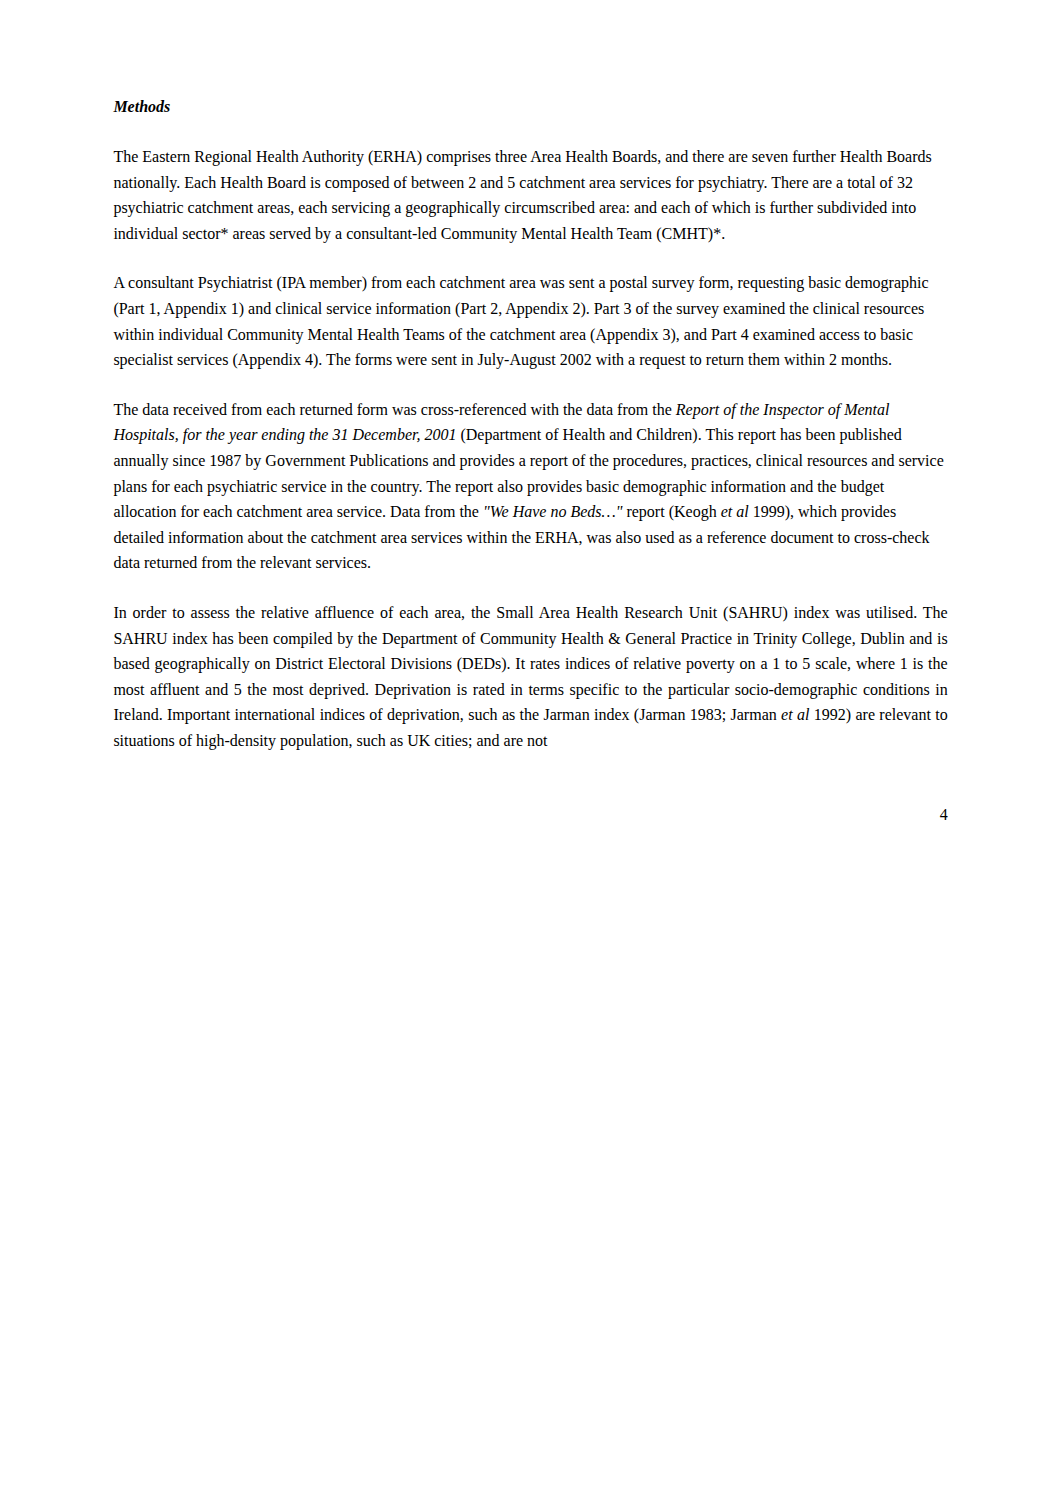Methods
The Eastern Regional Health Authority (ERHA) comprises three Area Health Boards, and there are seven further Health Boards nationally. Each Health Board is composed of between 2 and 5 catchment area services for psychiatry. There are a total of 32 psychiatric catchment areas, each servicing a geographically circumscribed area: and each of which is further subdivided into individual sector* areas served by a consultant-led Community Mental Health Team (CMHT)*.
A consultant Psychiatrist (IPA member) from each catchment area was sent a postal survey form, requesting basic demographic (Part 1, Appendix 1) and clinical service information (Part 2, Appendix 2). Part 3 of the survey examined the clinical resources within individual Community Mental Health Teams of the catchment area (Appendix 3), and Part 4 examined access to basic specialist services (Appendix 4). The forms were sent in July-August 2002 with a request to return them within 2 months.
The data received from each returned form was cross-referenced with the data from the Report of the Inspector of Mental Hospitals, for the year ending the 31 December, 2001 (Department of Health and Children). This report has been published annually since 1987 by Government Publications and provides a report of the procedures, practices, clinical resources and service plans for each psychiatric service in the country. The report also provides basic demographic information and the budget allocation for each catchment area service. Data from the "We Have no Beds…" report (Keogh et al 1999), which provides detailed information about the catchment area services within the ERHA, was also used as a reference document to cross-check data returned from the relevant services.
In order to assess the relative affluence of each area, the Small Area Health Research Unit (SAHRU) index was utilised. The SAHRU index has been compiled by the Department of Community Health & General Practice in Trinity College, Dublin and is based geographically on District Electoral Divisions (DEDs). It rates indices of relative poverty on a 1 to 5 scale, where 1 is the most affluent and 5 the most deprived. Deprivation is rated in terms specific to the particular socio-demographic conditions in Ireland. Important international indices of deprivation, such as the Jarman index (Jarman 1983; Jarman et al 1992) are relevant to situations of high-density population, such as UK cities; and are not
4